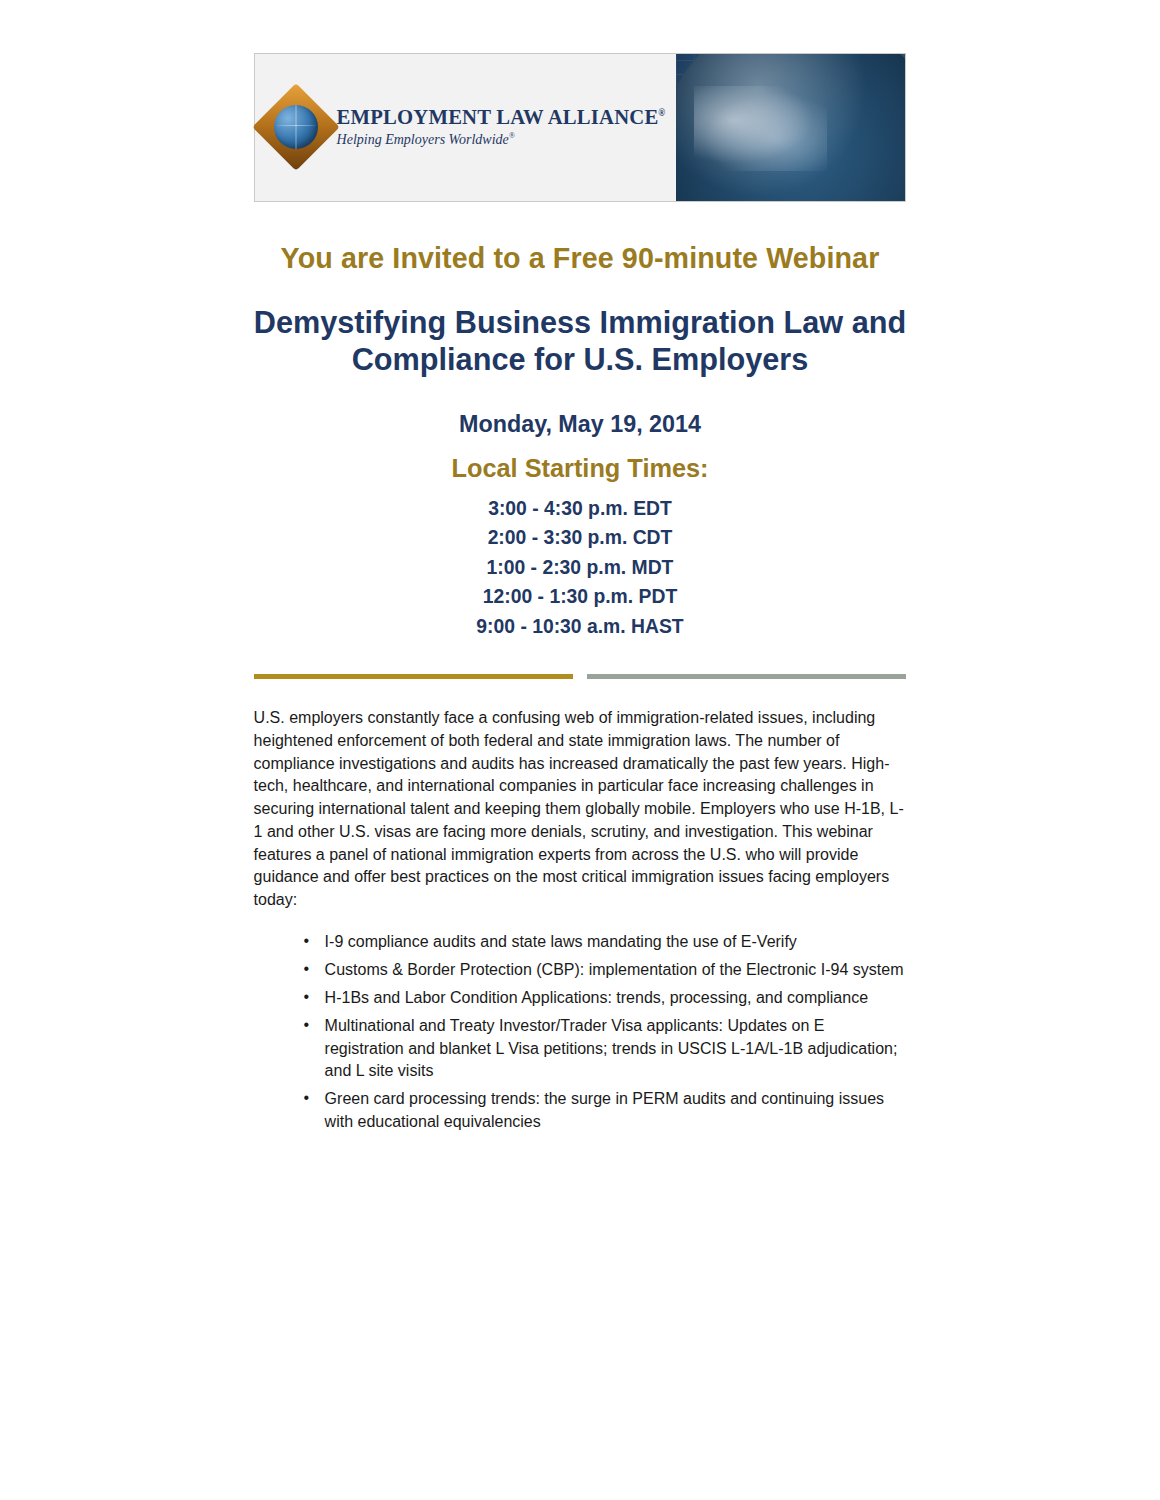EMPLOYMENT LAW ALLIANCE®
Helping Employers Worldwide®
You are Invited to a Free 90-minute Webinar
Demystifying Business Immigration Law and
Compliance for U.S. Employers
Monday, May 19, 2014
Local Starting Times:
3:00 - 4:30 p.m. EDT
2:00 - 3:30 p.m. CDT
1:00 - 2:30 p.m. MDT
12:00 - 1:30 p.m. PDT
9:00 - 10:30 a.m. HAST
U.S. employers constantly face a confusing web of immigration-related issues, including heightened enforcement of both federal and state immigration laws. The number of compliance investigations and audits has increased dramatically the past few years. High-tech, healthcare, and international companies in particular face increasing challenges in securing international talent and keeping them globally mobile. Employers who use H-1B, L-1 and other U.S. visas are facing more denials, scrutiny, and investigation. This webinar features a panel of national immigration experts from across the U.S. who will provide guidance and offer best practices on the most critical immigration issues facing employers today:
I-9 compliance audits and state laws mandating the use of E-Verify
Customs & Border Protection (CBP): implementation of the Electronic I-94 system
H-1Bs and Labor Condition Applications: trends, processing, and compliance
Multinational and Treaty Investor/Trader Visa applicants: Updates on E registration and blanket L Visa petitions; trends in USCIS L-1A/L-1B adjudication; and L site visits
Green card processing trends: the surge in PERM audits and continuing issues with educational equivalencies